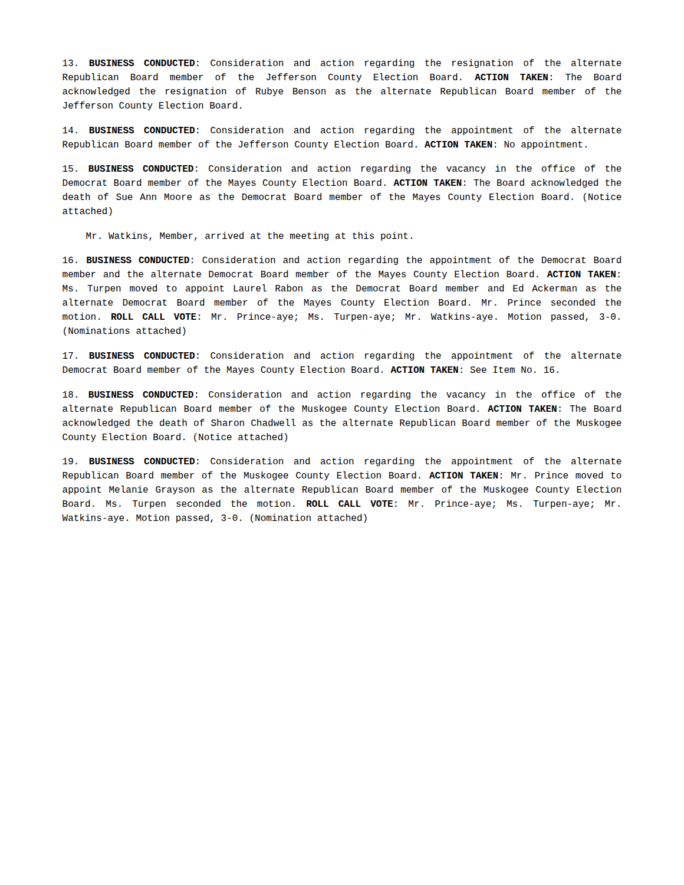13. BUSINESS CONDUCTED: Consideration and action regarding the resignation of the alternate Republican Board member of the Jefferson County Election Board. ACTION TAKEN: The Board acknowledged the resignation of Rubye Benson as the alternate Republican Board member of the Jefferson County Election Board.
14. BUSINESS CONDUCTED: Consideration and action regarding the appointment of the alternate Republican Board member of the Jefferson County Election Board. ACTION TAKEN: No appointment.
15. BUSINESS CONDUCTED: Consideration and action regarding the vacancy in the office of the Democrat Board member of the Mayes County Election Board. ACTION TAKEN: The Board acknowledged the death of Sue Ann Moore as the Democrat Board member of the Mayes County Election Board. (Notice attached)
Mr. Watkins, Member, arrived at the meeting at this point.
16. BUSINESS CONDUCTED: Consideration and action regarding the appointment of the Democrat Board member and the alternate Democrat Board member of the Mayes County Election Board. ACTION TAKEN: Ms. Turpen moved to appoint Laurel Rabon as the Democrat Board member and Ed Ackerman as the alternate Democrat Board member of the Mayes County Election Board. Mr. Prince seconded the motion. ROLL CALL VOTE: Mr. Prince-aye; Ms. Turpen-aye; Mr. Watkins-aye. Motion passed, 3-0. (Nominations attached)
17. BUSINESS CONDUCTED: Consideration and action regarding the appointment of the alternate Democrat Board member of the Mayes County Election Board. ACTION TAKEN: See Item No. 16.
18. BUSINESS CONDUCTED: Consideration and action regarding the vacancy in the office of the alternate Republican Board member of the Muskogee County Election Board. ACTION TAKEN: The Board acknowledged the death of Sharon Chadwell as the alternate Republican Board member of the Muskogee County Election Board. (Notice attached)
19. BUSINESS CONDUCTED: Consideration and action regarding the appointment of the alternate Republican Board member of the Muskogee County Election Board. ACTION TAKEN: Mr. Prince moved to appoint Melanie Grayson as the alternate Republican Board member of the Muskogee County Election Board. Ms. Turpen seconded the motion. ROLL CALL VOTE: Mr. Prince-aye; Ms. Turpen-aye; Mr. Watkins-aye. Motion passed, 3-0. (Nomination attached)